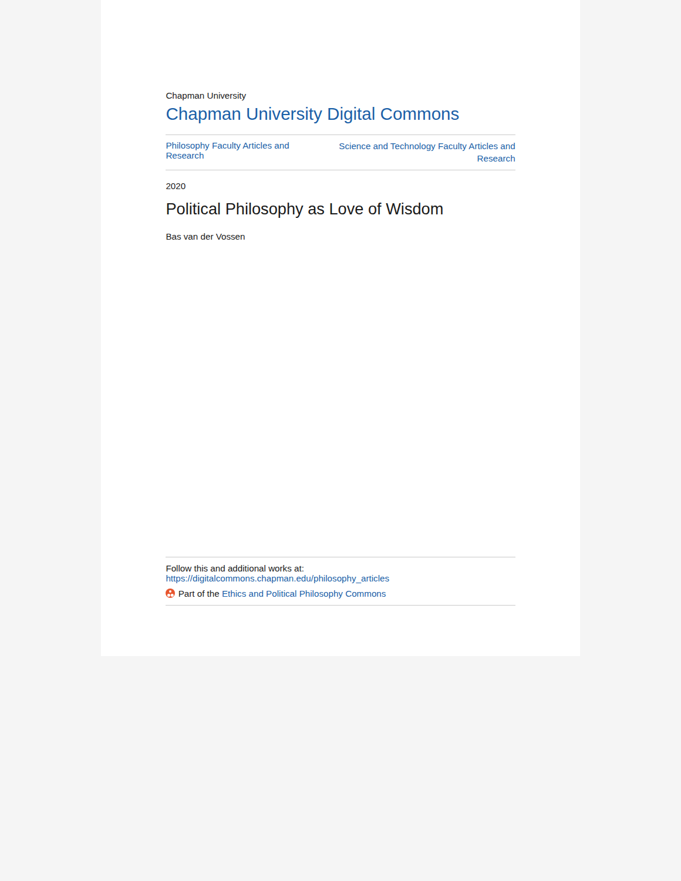Chapman University
Chapman University Digital Commons
Philosophy Faculty Articles and Research
Science and Technology Faculty Articles and Research
2020
Political Philosophy as Love of Wisdom
Bas van der Vossen
Follow this and additional works at: https://digitalcommons.chapman.edu/philosophy_articles
Part of the Ethics and Political Philosophy Commons